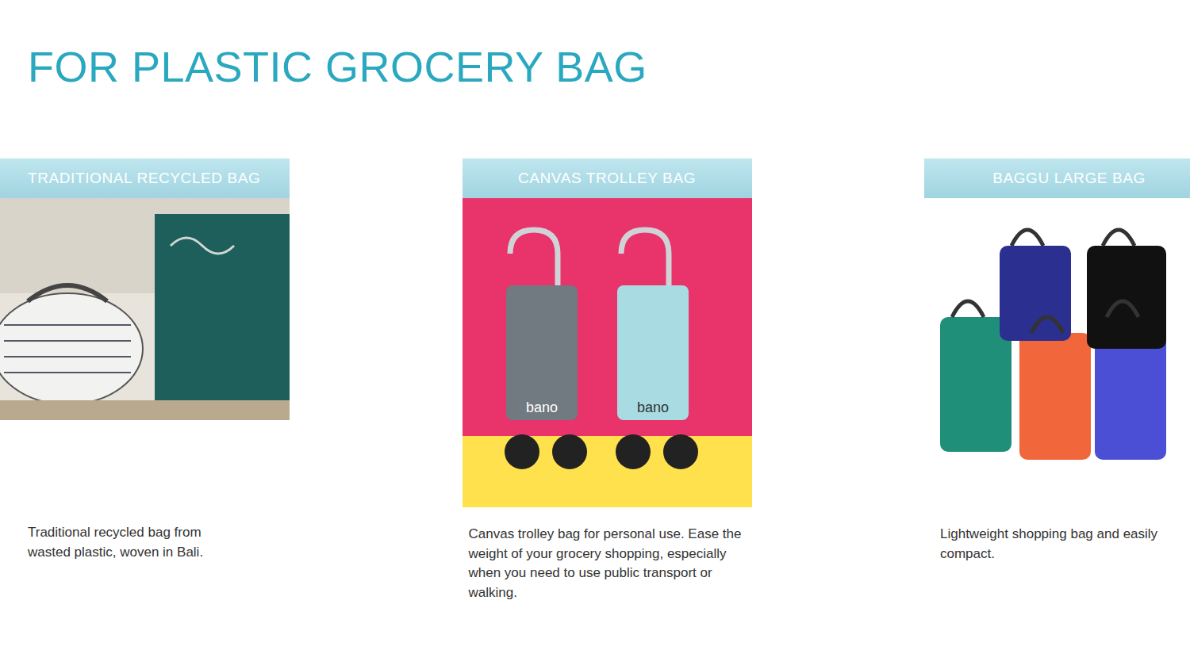FOR PLASTIC GROCERY BAG
TRADITIONAL RECYCLED BAG
Traditional recycled bag from wasted plastic, woven in Bali.
CANVAS TROLLEY BAG
Canvas trolley bag for personal use. Ease the weight of your grocery shopping, especially when you need to use public transport or walking.
BAGGU LARGE BAG
Lightweight shopping bag and easily compact.